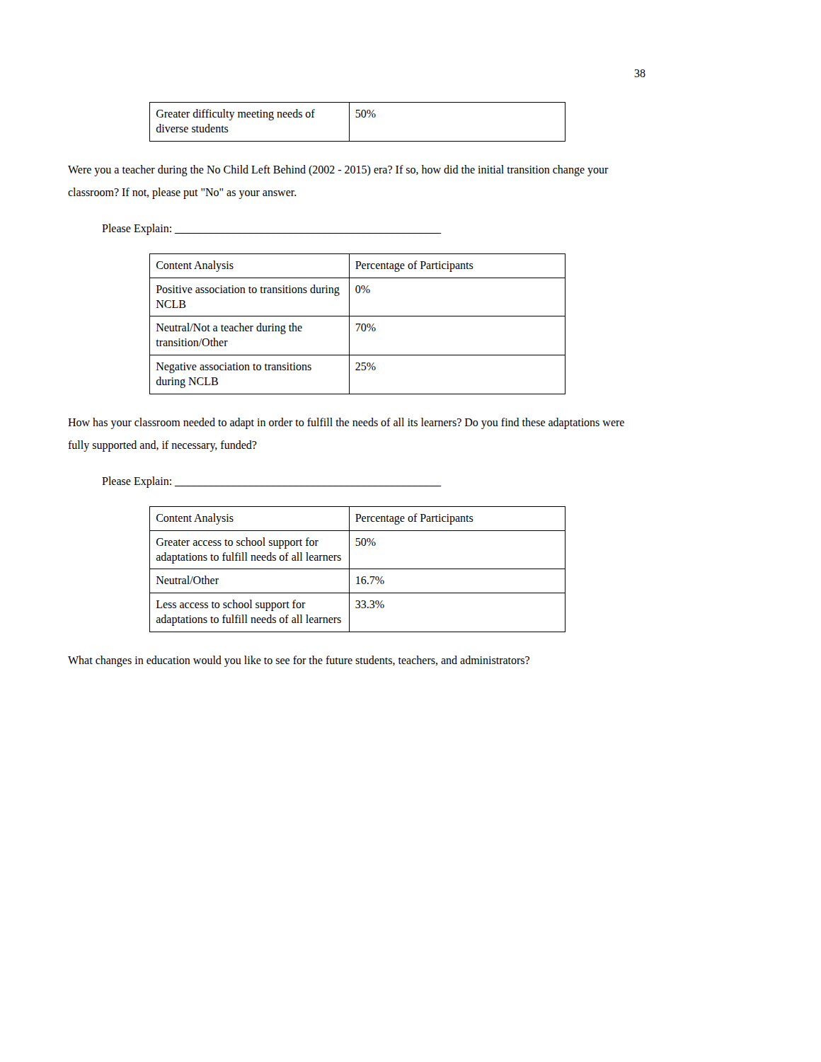38
| Greater difficulty meeting needs of diverse students | 50% |
Were you a teacher during the No Child Left Behind (2002 - 2015) era? If so, how did the initial transition change your classroom? If not, please put "No" as your answer.
Please Explain: _______________________________________________
| Content Analysis | Percentage of Participants |
| Positive association to transitions during NCLB | 0% |
| Neutral/Not a teacher during the transition/Other | 70% |
| Negative association to transitions during NCLB | 25% |
How has your classroom needed to adapt in order to fulfill the needs of all its learners? Do you find these adaptations were fully supported and, if necessary, funded?
Please Explain: _______________________________________________
| Content Analysis | Percentage of Participants |
| Greater access to school support for adaptations to fulfill needs of all learners | 50% |
| Neutral/Other | 16.7% |
| Less access to school support for adaptations to fulfill needs of all learners | 33.3% |
What changes in education would you like to see for the future students, teachers, and administrators?